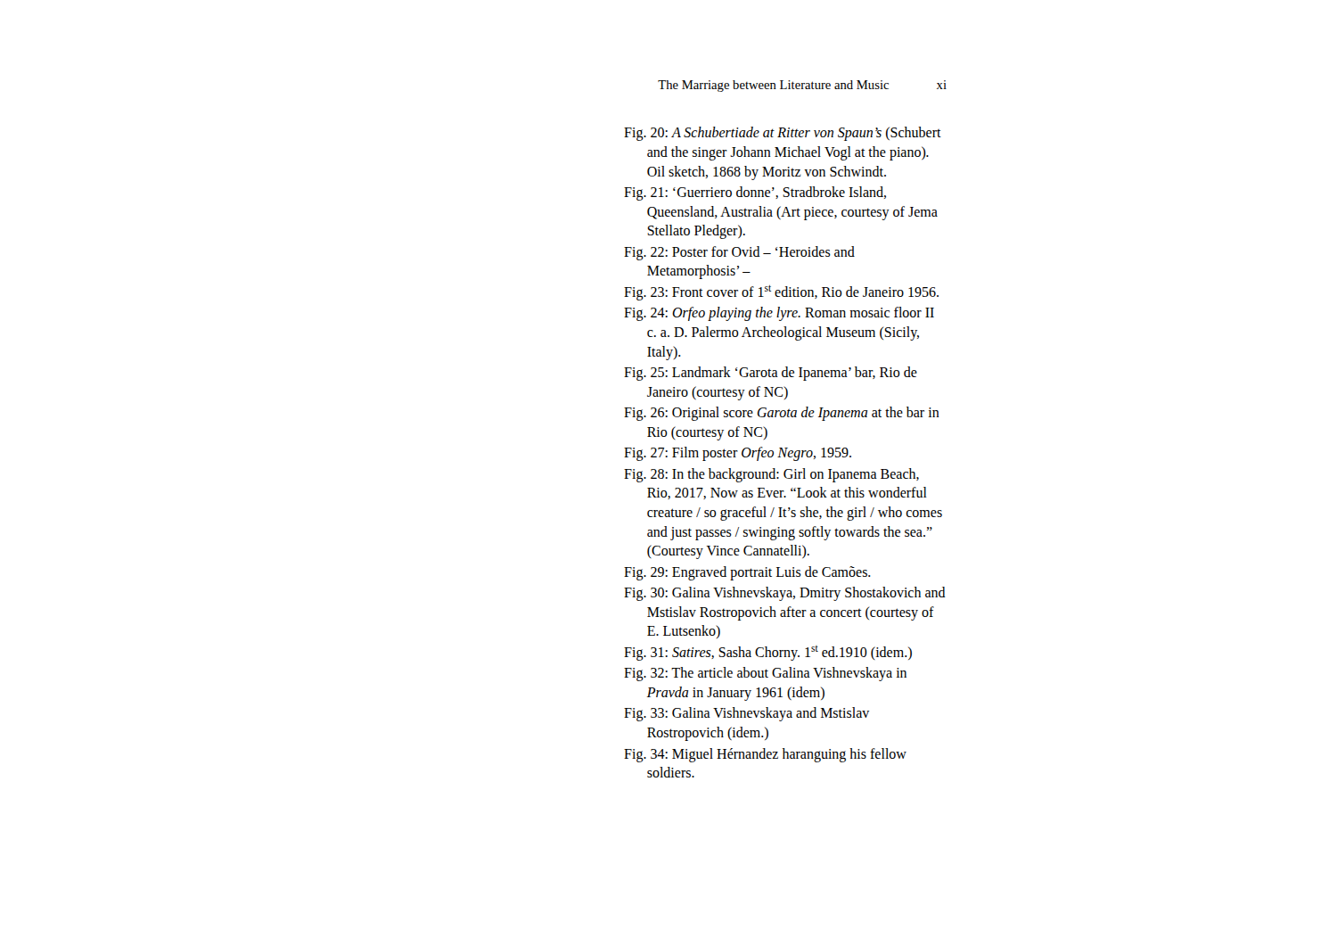The Marriage between Literature and Music xi
Fig. 20: A Schubertiade at Ritter von Spaun’s (Schubert and the singer Johann Michael Vogl at the piano). Oil sketch, 1868 by Moritz von Schwindt.
Fig. 21: ‘Guerriero donne’, Stradbroke Island, Queensland, Australia (Art piece, courtesy of Jema Stellato Pledger).
Fig. 22: Poster for Ovid – ‘Heroides and Metamorphosis’ –
Fig. 23: Front cover of 1st edition, Rio de Janeiro 1956.
Fig. 24: Orfeo playing the lyre. Roman mosaic floor II c. a. D. Palermo Archeological Museum (Sicily, Italy).
Fig. 25: Landmark ‘Garota de Ipanema’ bar, Rio de Janeiro (courtesy of NC)
Fig. 26: Original score Garota de Ipanema at the bar in Rio (courtesy of NC)
Fig. 27: Film poster Orfeo Negro, 1959.
Fig. 28: In the background: Girl on Ipanema Beach, Rio, 2017, Now as Ever. “Look at this wonderful creature / so graceful / It’s she, the girl / who comes and just passes / swinging softly towards the sea.” (Courtesy Vince Cannatelli).
Fig. 29: Engraved portrait Luis de Camões.
Fig. 30: Galina Vishnevskaya, Dmitry Shostakovich and Mstislav Rostropovich after a concert (courtesy of E. Lutsenko)
Fig. 31: Satires, Sasha Chorny. 1st ed.1910 (idem.)
Fig. 32: The article about Galina Vishnevskaya in Pravda in January 1961 (idem)
Fig. 33: Galina Vishnevskaya and Mstislav Rostropovich (idem.)
Fig. 34: Miguel Hérnandez haranguing his fellow soldiers.